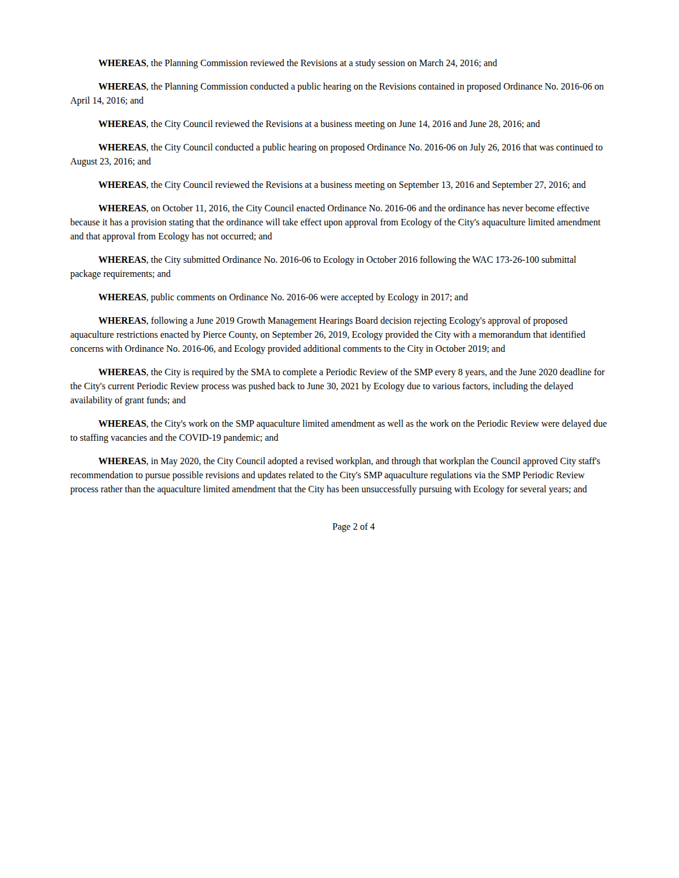WHEREAS, the Planning Commission reviewed the Revisions at a study session on March 24, 2016; and
WHEREAS, the Planning Commission conducted a public hearing on the Revisions contained in proposed Ordinance No. 2016-06 on April 14, 2016; and
WHEREAS, the City Council reviewed the Revisions at a business meeting on June 14, 2016 and June 28, 2016; and
WHEREAS, the City Council conducted a public hearing on proposed Ordinance No. 2016-06 on July 26, 2016 that was continued to August 23, 2016; and
WHEREAS, the City Council reviewed the Revisions at a business meeting on September 13, 2016 and September 27, 2016; and
WHEREAS, on October 11, 2016, the City Council enacted Ordinance No. 2016-06 and the ordinance has never become effective because it has a provision stating that the ordinance will take effect upon approval from Ecology of the City's aquaculture limited amendment and that approval from Ecology has not occurred; and
WHEREAS, the City submitted Ordinance No. 2016-06 to Ecology in October 2016 following the WAC 173-26-100 submittal package requirements; and
WHEREAS, public comments on Ordinance No. 2016-06 were accepted by Ecology in 2017; and
WHEREAS, following a June 2019 Growth Management Hearings Board decision rejecting Ecology's approval of proposed aquaculture restrictions enacted by Pierce County, on September 26, 2019, Ecology provided the City with a memorandum that identified concerns with Ordinance No. 2016-06, and Ecology provided additional comments to the City in October 2019; and
WHEREAS, the City is required by the SMA to complete a Periodic Review of the SMP every 8 years, and the June 2020 deadline for the City's current Periodic Review process was pushed back to June 30, 2021 by Ecology due to various factors, including the delayed availability of grant funds; and
WHEREAS, the City's work on the SMP aquaculture limited amendment as well as the work on the Periodic Review were delayed due to staffing vacancies and the COVID-19 pandemic; and
WHEREAS, in May 2020, the City Council adopted a revised workplan, and through that workplan the Council approved City staff's recommendation to pursue possible revisions and updates related to the City's SMP aquaculture regulations via the SMP Periodic Review process rather than the aquaculture limited amendment that the City has been unsuccessfully pursuing with Ecology for several years; and
Page 2 of 4